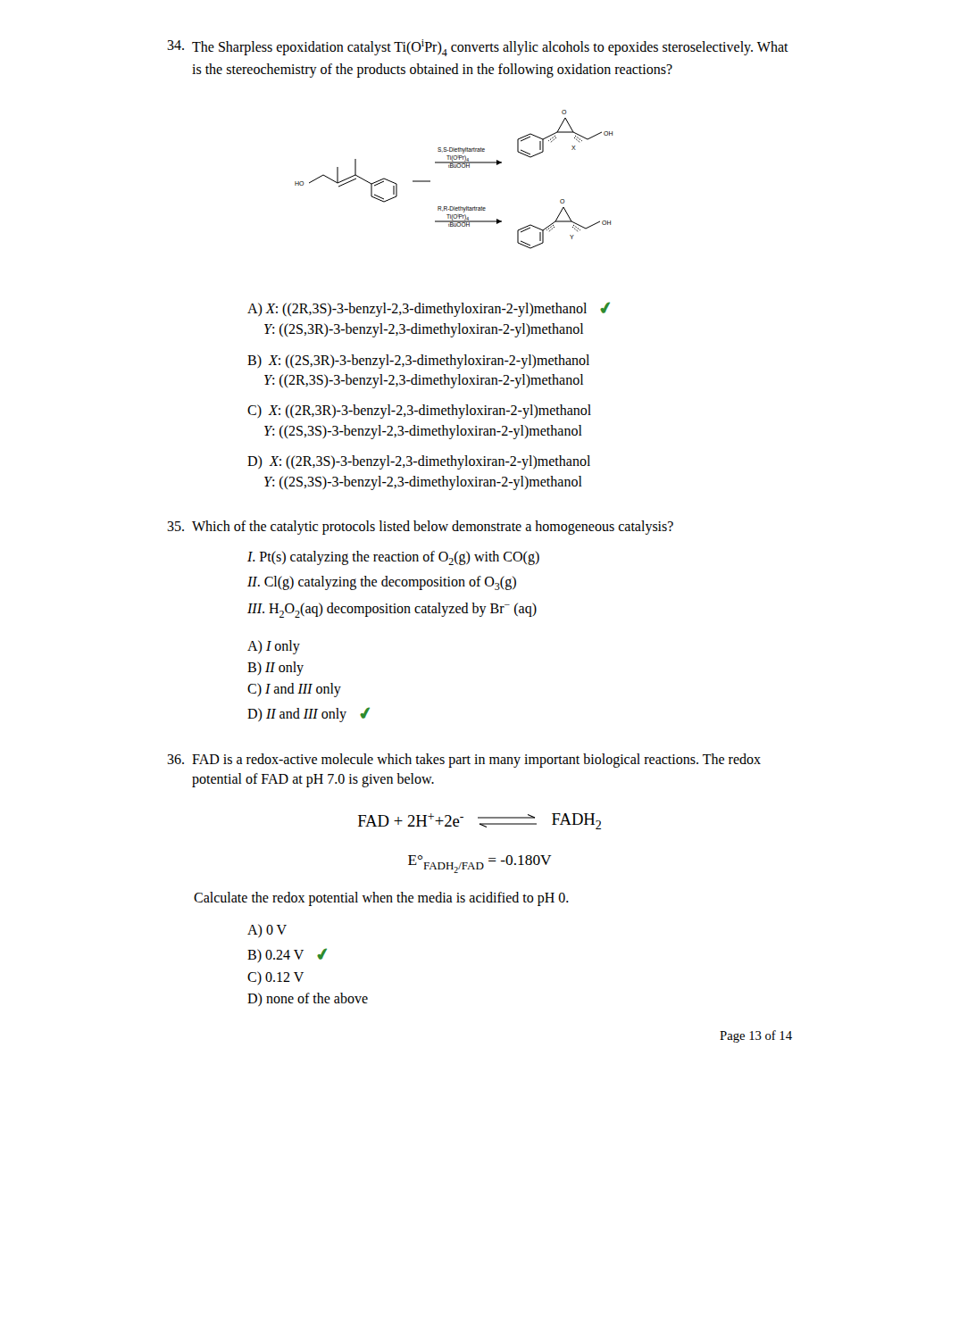34. The Sharpless epoxidation catalyst Ti(OiPr)4 converts allylic alcohols to epoxides steroselectively. What is the stereochemistry of the products obtained in the following oxidation reactions?
HO S,S-Diethyltartrate Ti(OiPr)4 tBuOOH R,R-Diethyltartrate Ti(OiPr)4 tBuOOH O OH X O OH Y
A) X: ((2R,3S)-3-benzyl-2,3-dimethyloxiran-2-yl)methanol ✔ Y: ((2S,3R)-3-benzyl-2,3-dimethyloxiran-2-yl)methanol
B) X: ((2S,3R)-3-benzyl-2,3-dimethyloxiran-2-yl)methanol Y: ((2R,3S)-3-benzyl-2,3-dimethyloxiran-2-yl)methanol
C) X: ((2R,3R)-3-benzyl-2,3-dimethyloxiran-2-yl)methanol Y: ((2S,3S)-3-benzyl-2,3-dimethyloxiran-2-yl)methanol
D) X: ((2R,3S)-3-benzyl-2,3-dimethyloxiran-2-yl)methanol Y: ((2S,3S)-3-benzyl-2,3-dimethyloxiran-2-yl)methanol
35. Which of the catalytic protocols listed below demonstrate a homogeneous catalysis?
I. Pt(s) catalyzing the reaction of O2(g) with CO(g)
II. Cl(g) catalyzing the decomposition of O3(g)
III. H2O2(aq) decomposition catalyzed by Br− (aq)
A) I only
B) II only
C) I and III only
D) II and III only ✔
36. FAD is a redox-active molecule which takes part in many important biological reactions. The redox potential of FAD at pH 7.0 is given below.
FAD + 2H++2e- FADH2
E°FADH2/FAD = -0.180V
Calculate the redox potential when the media is acidified to pH 0.
A) 0 V
B) 0.24 V ✔
C) 0.12 V
D) none of the above
Page 13 of 14